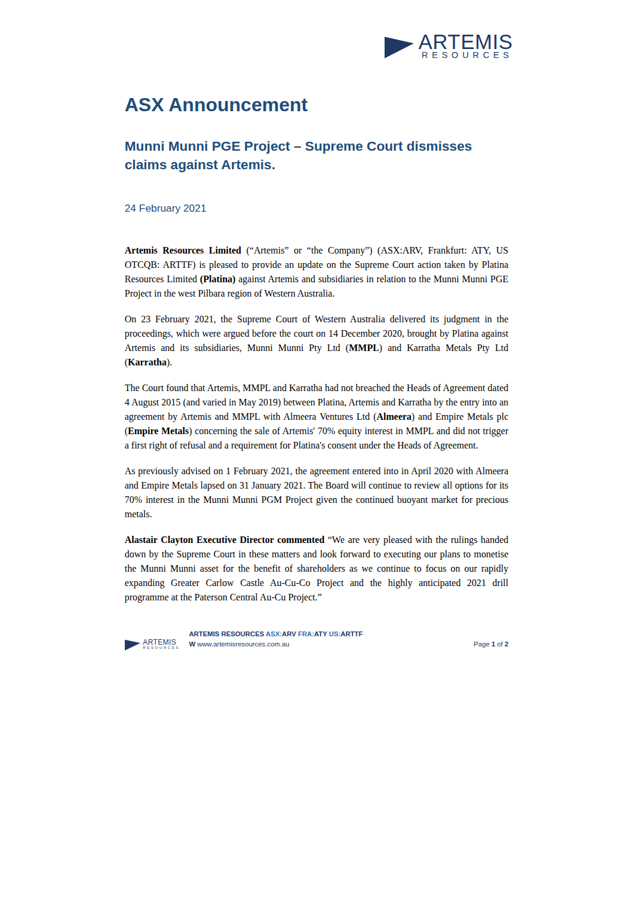ARTEMIS RESOURCES
ASX Announcement
Munni Munni PGE Project – Supreme Court dismisses claims against Artemis.
24 February 2021
Artemis Resources Limited (“Artemis” or “the Company”) (ASX:ARV, Frankfurt: ATY, US OTCQB: ARTTF) is pleased to provide an update on the Supreme Court action taken by Platina Resources Limited (Platina) against Artemis and subsidiaries in relation to the Munni Munni PGE Project in the west Pilbara region of Western Australia.
On 23 February 2021, the Supreme Court of Western Australia delivered its judgment in the proceedings, which were argued before the court on 14 December 2020, brought by Platina against Artemis and its subsidiaries, Munni Munni Pty Ltd (MMPL) and Karratha Metals Pty Ltd (Karratha).
The Court found that Artemis, MMPL and Karratha had not breached the Heads of Agreement dated 4 August 2015 (and varied in May 2019) between Platina, Artemis and Karratha by the entry into an agreement by Artemis and MMPL with Almeera Ventures Ltd (Almeera) and Empire Metals plc (Empire Metals) concerning the sale of Artemis' 70% equity interest in MMPL and did not trigger a first right of refusal and a requirement for Platina's consent under the Heads of Agreement.
As previously advised on 1 February 2021, the agreement entered into in April 2020 with Almeera and Empire Metals lapsed on 31 January 2021. The Board will continue to review all options for its 70% interest in the Munni Munni PGM Project given the continued buoyant market for precious metals.
Alastair Clayton Executive Director commented “We are very pleased with the rulings handed down by the Supreme Court in these matters and look forward to executing our plans to monetise the Munni Munni asset for the benefit of shareholders as we continue to focus on our rapidly expanding Greater Carlow Castle Au-Cu-Co Project and the highly anticipated 2021 drill programme at the Paterson Central Au-Cu Project.”
ARTEMIS RESOURCES
ARTEMIS RESOURCES ASX: ARV FRA: ATY US: ARTTF
W www.artemisresources.com.au
Page 1 of 2